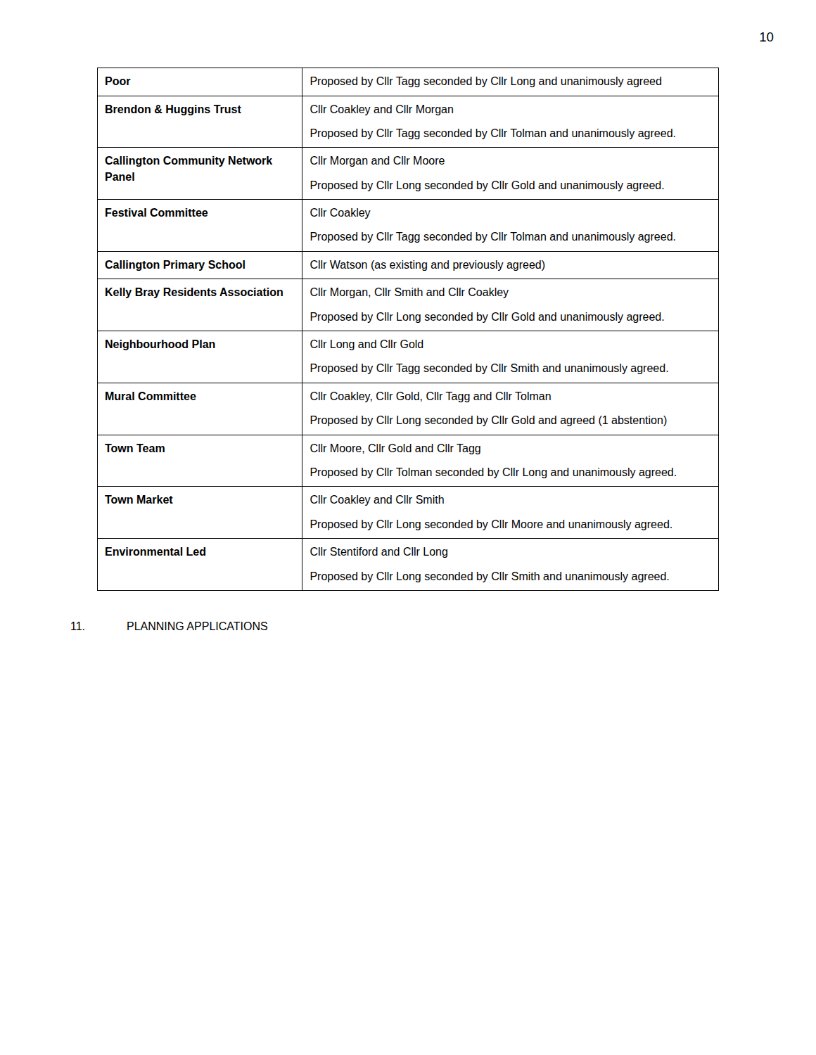10
| Poor | Proposed by Cllr Tagg seconded by Cllr Long and unanimously agreed |
| Brendon & Huggins Trust | Cllr Coakley and Cllr Morgan Proposed by Cllr Tagg seconded by Cllr Tolman and unanimously agreed. |
| Callington Community Network Panel | Cllr Morgan and Cllr Moore Proposed by Cllr Long seconded by Cllr Gold and unanimously agreed. |
| Festival Committee | Cllr Coakley Proposed by Cllr Tagg seconded by Cllr Tolman and unanimously agreed. |
| Callington Primary School | Cllr Watson (as existing and previously agreed) |
| Kelly Bray Residents Association | Cllr Morgan, Cllr Smith and Cllr Coakley Proposed by Cllr Long seconded by Cllr Gold and unanimously agreed. |
| Neighbourhood Plan | Cllr Long and Cllr Gold Proposed by Cllr Tagg seconded by Cllr Smith and unanimously agreed. |
| Mural Committee | Cllr Coakley, Cllr Gold, Cllr Tagg and Cllr Tolman Proposed by Cllr Long seconded by Cllr Gold and agreed (1 abstention) |
| Town Team | Cllr Moore, Cllr Gold and Cllr Tagg Proposed by Cllr Tolman seconded by Cllr Long and unanimously agreed. |
| Town Market | Cllr Coakley and Cllr Smith Proposed by Cllr Long seconded by Cllr Moore and unanimously agreed. |
| Environmental Led | Cllr Stentiford and Cllr Long Proposed by Cllr Long seconded by Cllr Smith and unanimously agreed. |
11. PLANNING APPLICATIONS